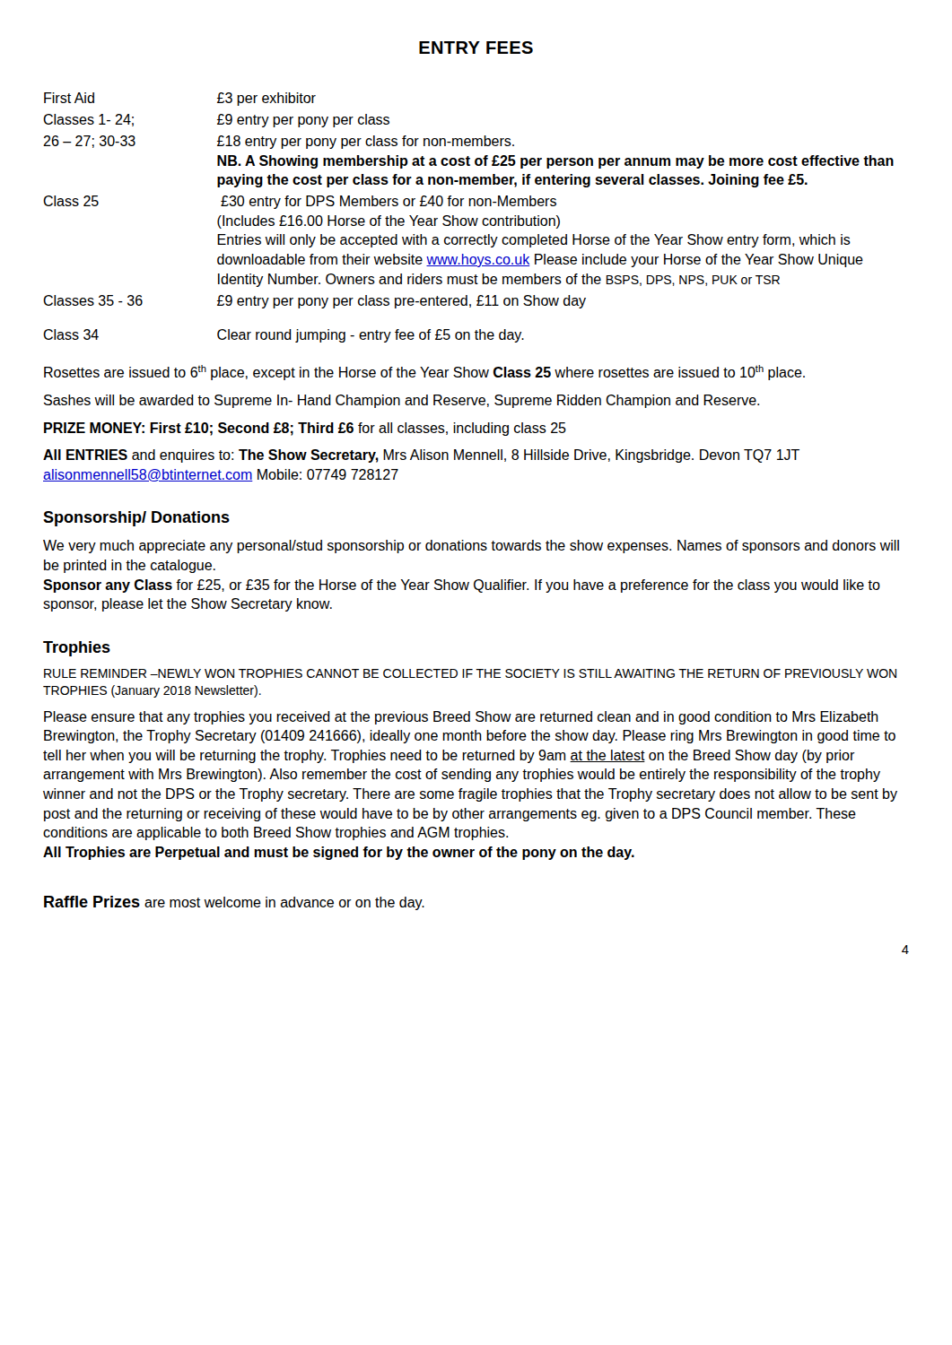ENTRY FEES
| First Aid | £3 per exhibitor |
| Classes 1- 24; | £9 entry per pony per class |
| 26 – 27; 30-33 | £18 entry per pony per class for non-members. NB. A Showing membership at a cost of £25 per person per annum may be more cost effective than paying the cost per class for a non-member, if entering several classes. Joining fee £5. |
| Class 25 | £30 entry for DPS Members or £40 for non-Members (Includes £16.00 Horse of the Year Show contribution) Entries will only be accepted with a correctly completed Horse of the Year Show entry form, which is downloadable from their website www.hoys.co.uk Please include your Horse of the Year Show Unique Identity Number. Owners and riders must be members of the BSPS, DPS, NPS, PUK or TSR |
| Classes 35 - 36 | £9 entry per pony per class pre-entered, £11 on Show day |
| Class 34 | Clear round jumping - entry fee of £5 on the day. |
Rosettes are issued to 6th place, except in the Horse of the Year Show Class 25 where rosettes are issued to 10th place.
Sashes will be awarded to Supreme In- Hand Champion and Reserve, Supreme Ridden Champion and Reserve.
PRIZE MONEY: First £10; Second £8; Third £6 for all classes, including class 25
All ENTRIES and enquires to: The Show Secretary, Mrs Alison Mennell, 8 Hillside Drive, Kingsbridge. Devon TQ7 1JT alisonmennell58@btinternet.com Mobile: 07749 728127
Sponsorship/ Donations
We very much appreciate any personal/stud sponsorship or donations towards the show expenses. Names of sponsors and donors will be printed in the catalogue.
Sponsor any Class for £25, or £35 for the Horse of the Year Show Qualifier. If you have a preference for the class you would like to sponsor, please let the Show Secretary know.
Trophies
RULE REMINDER –NEWLY WON TROPHIES CANNOT BE COLLECTED IF THE SOCIETY IS STILL AWAITING THE RETURN OF PREVIOUSLY WON TROPHIES (January 2018 Newsletter).
Please ensure that any trophies you received at the previous Breed Show are returned clean and in good condition to Mrs Elizabeth Brewington, the Trophy Secretary (01409 241666), ideally one month before the show day. Please ring Mrs Brewington in good time to tell her when you will be returning the trophy. Trophies need to be returned by 9am at the latest on the Breed Show day (by prior arrangement with Mrs Brewington). Also remember the cost of sending any trophies would be entirely the responsibility of the trophy winner and not the DPS or the Trophy secretary. There are some fragile trophies that the Trophy secretary does not allow to be sent by post and the returning or receiving of these would have to be by other arrangements eg. given to a DPS Council member. These conditions are applicable to both Breed Show trophies and AGM trophies.
All Trophies are Perpetual and must be signed for by the owner of the pony on the day.
Raffle Prizes are most welcome in advance or on the day.
4